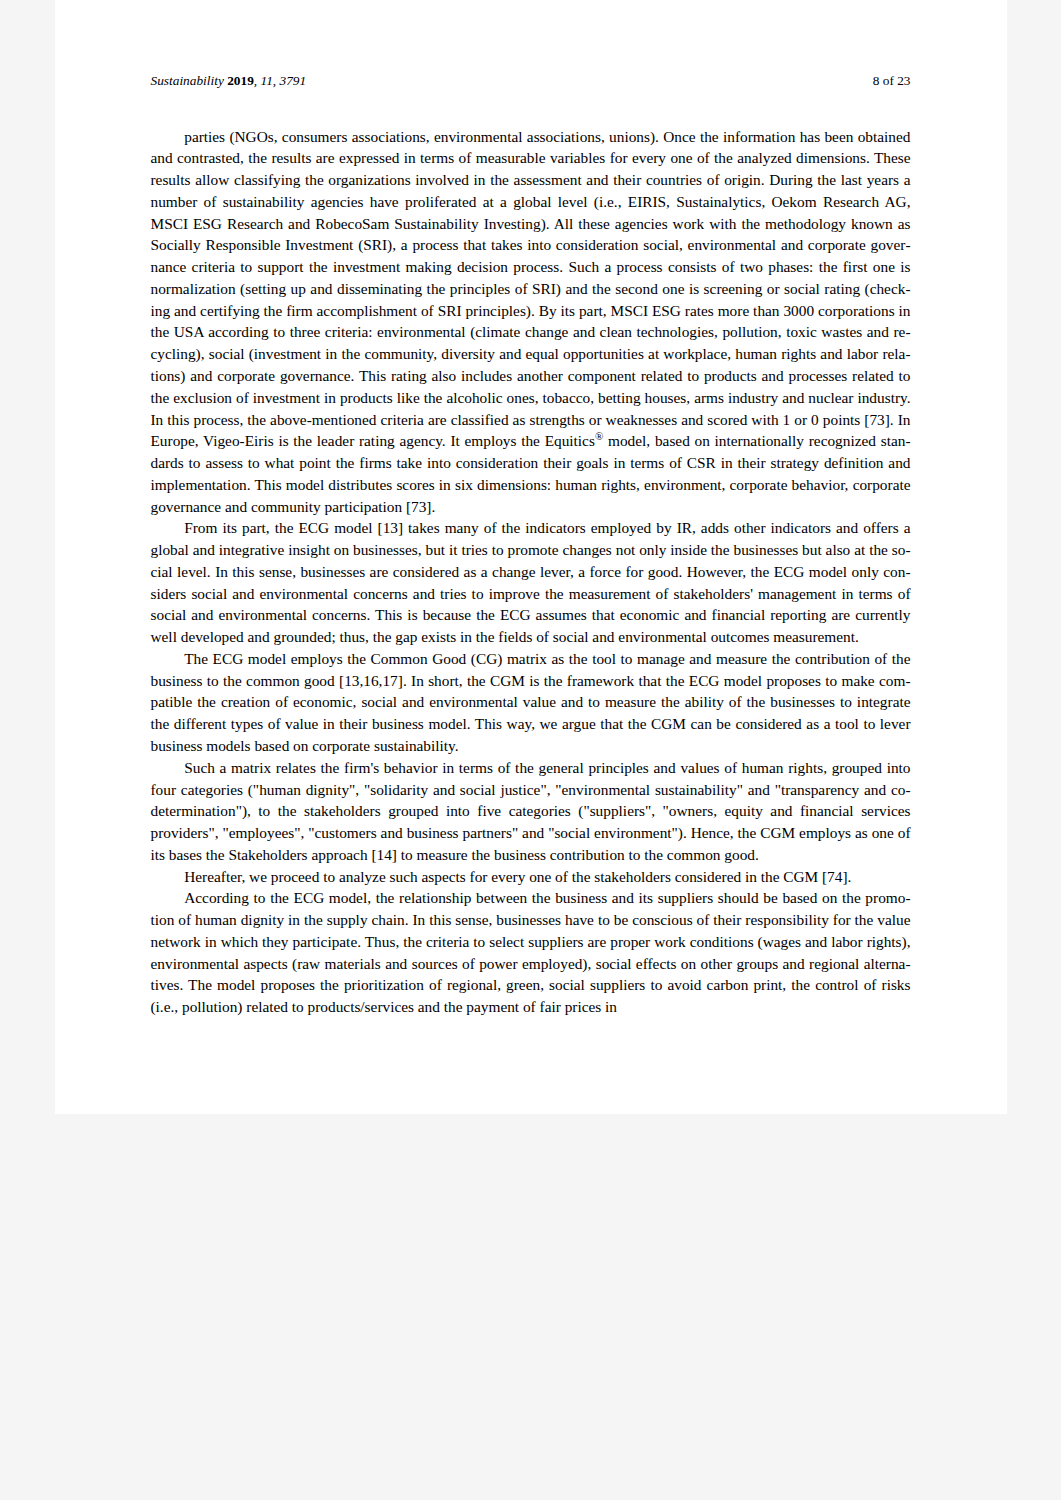Sustainability 2019, 11, 3791 8 of 23
parties (NGOs, consumers associations, environmental associations, unions). Once the information has been obtained and contrasted, the results are expressed in terms of measurable variables for every one of the analyzed dimensions. These results allow classifying the organizations involved in the assessment and their countries of origin. During the last years a number of sustainability agencies have proliferated at a global level (i.e., EIRIS, Sustainalytics, Oekom Research AG, MSCI ESG Research and RobecoSam Sustainability Investing). All these agencies work with the methodology known as Socially Responsible Investment (SRI), a process that takes into consideration social, environmental and corporate governance criteria to support the investment making decision process. Such a process consists of two phases: the first one is normalization (setting up and disseminating the principles of SRI) and the second one is screening or social rating (checking and certifying the firm accomplishment of SRI principles). By its part, MSCI ESG rates more than 3000 corporations in the USA according to three criteria: environmental (climate change and clean technologies, pollution, toxic wastes and recycling), social (investment in the community, diversity and equal opportunities at workplace, human rights and labor relations) and corporate governance. This rating also includes another component related to products and processes related to the exclusion of investment in products like the alcoholic ones, tobacco, betting houses, arms industry and nuclear industry. In this process, the above-mentioned criteria are classified as strengths or weaknesses and scored with 1 or 0 points [73]. In Europe, Vigeo-Eiris is the leader rating agency. It employs the Equitics® model, based on internationally recognized standards to assess to what point the firms take into consideration their goals in terms of CSR in their strategy definition and implementation. This model distributes scores in six dimensions: human rights, environment, corporate behavior, corporate governance and community participation [73].
From its part, the ECG model [13] takes many of the indicators employed by IR, adds other indicators and offers a global and integrative insight on businesses, but it tries to promote changes not only inside the businesses but also at the social level. In this sense, businesses are considered as a change lever, a force for good. However, the ECG model only considers social and environmental concerns and tries to improve the measurement of stakeholders' management in terms of social and environmental concerns. This is because the ECG assumes that economic and financial reporting are currently well developed and grounded; thus, the gap exists in the fields of social and environmental outcomes measurement.
The ECG model employs the Common Good (CG) matrix as the tool to manage and measure the contribution of the business to the common good [13,16,17]. In short, the CGM is the framework that the ECG model proposes to make compatible the creation of economic, social and environmental value and to measure the ability of the businesses to integrate the different types of value in their business model. This way, we argue that the CGM can be considered as a tool to lever business models based on corporate sustainability.
Such a matrix relates the firm's behavior in terms of the general principles and values of human rights, grouped into four categories ("human dignity", "solidarity and social justice", "environmental sustainability" and "transparency and co-determination"), to the stakeholders grouped into five categories ("suppliers", "owners, equity and financial services providers", "employees", "customers and business partners" and "social environment"). Hence, the CGM employs as one of its bases the Stakeholders approach [14] to measure the business contribution to the common good.
Hereafter, we proceed to analyze such aspects for every one of the stakeholders considered in the CGM [74].
According to the ECG model, the relationship between the business and its suppliers should be based on the promotion of human dignity in the supply chain. In this sense, businesses have to be conscious of their responsibility for the value network in which they participate. Thus, the criteria to select suppliers are proper work conditions (wages and labor rights), environmental aspects (raw materials and sources of power employed), social effects on other groups and regional alternatives. The model proposes the prioritization of regional, green, social suppliers to avoid carbon print, the control of risks (i.e., pollution) related to products/services and the payment of fair prices in